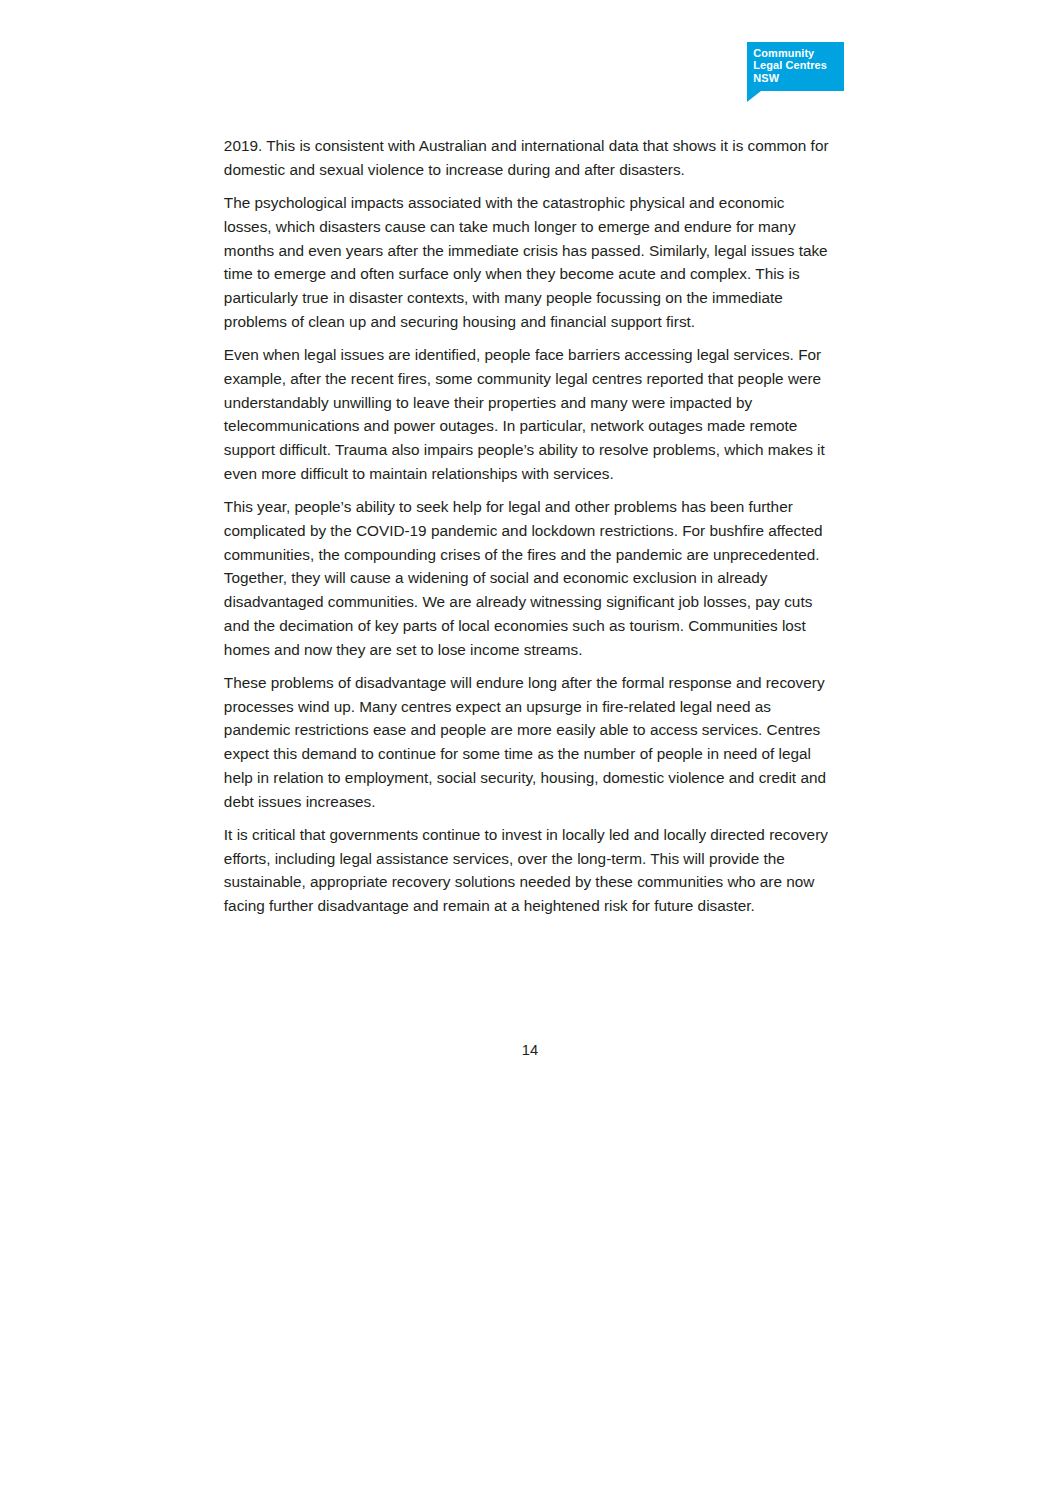Community
Legal Centres
NSW
2019. This is consistent with Australian and international data that shows it is common for domestic and sexual violence to increase during and after disasters.
The psychological impacts associated with the catastrophic physical and economic losses, which disasters cause can take much longer to emerge and endure for many months and even years after the immediate crisis has passed. Similarly, legal issues take time to emerge and often surface only when they become acute and complex. This is particularly true in disaster contexts, with many people focussing on the immediate problems of clean up and securing housing and financial support first.
Even when legal issues are identified, people face barriers accessing legal services. For example, after the recent fires, some community legal centres reported that people were understandably unwilling to leave their properties and many were impacted by telecommunications and power outages. In particular, network outages made remote support difficult. Trauma also impairs people’s ability to resolve problems, which makes it even more difficult to maintain relationships with services.
This year, people’s ability to seek help for legal and other problems has been further complicated by the COVID-19 pandemic and lockdown restrictions. For bushfire affected communities, the compounding crises of the fires and the pandemic are unprecedented. Together, they will cause a widening of social and economic exclusion in already disadvantaged communities. We are already witnessing significant job losses, pay cuts and the decimation of key parts of local economies such as tourism. Communities lost homes and now they are set to lose income streams.
These problems of disadvantage will endure long after the formal response and recovery processes wind up. Many centres expect an upsurge in fire-related legal need as pandemic restrictions ease and people are more easily able to access services. Centres expect this demand to continue for some time as the number of people in need of legal help in relation to employment, social security, housing, domestic violence and credit and debt issues increases.
It is critical that governments continue to invest in locally led and locally directed recovery efforts, including legal assistance services, over the long-term. This will provide the sustainable, appropriate recovery solutions needed by these communities who are now facing further disadvantage and remain at a heightened risk for future disaster.
14